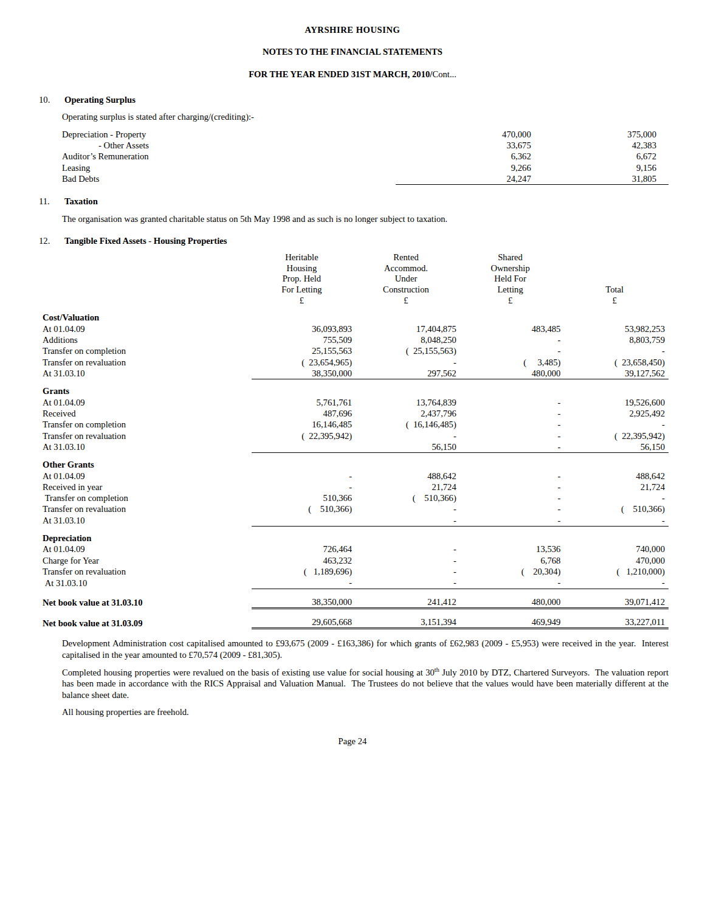AYRSHIRE HOUSING
NOTES TO THE FINANCIAL STATEMENTS
FOR THE YEAR ENDED 31ST MARCH, 2010/Cont...
10.
Operating Surplus
Operating surplus is stated after charging/(crediting):-
| Depreciation - Property | 470,000 | 375,000 |
| - Other Assets | 33,675 | 42,383 |
| Auditor’s Remuneration | 6,362 | 6,672 |
| Leasing | 9,266 | 9,156 |
| Bad Debts | 24,247 | 31,805 |
11.
Taxation
The organisation was granted charitable status on 5th May 1998 and as such is no longer subject to taxation.
12.
Tangible Fixed Assets - Housing Properties
| | Heritable Housing Prop. Held For Letting £ | Rented Accommod. Under Construction £ | Shared Ownership Held For Letting £ | Total £ |
| Cost/Valuation |
| At 01.04.09 | 36,093,893 | 17,404,875 | 483,485 | 53,982,253 |
| Additions | 755,509 | 8,048,250 | - | 8,803,759 |
| Transfer on completion | 25,155,563 | ( 25,155,563) | - | - |
| Transfer on revaluation | ( 23,654,965) | - | ( 3,485) | ( 23,658,450) |
| At 31.03.10 | 38,350,000 | 297,562 | 480,000 | 39,127,562 |
| Grants |
| At 01.04.09 | 5,761,761 | 13,764,839 | - | 19,526,600 |
| Received | 487,696 | 2,437,796 | - | 2,925,492 |
| Transfer on completion | 16,146,485 | ( 16,146,485) | - | - |
| Transfer on revaluation | ( 22,395,942) | - | - | ( 22,395,942) |
| At 31.03.10 | | 56,150 | - | 56,150 |
| Other Grants |
| At 01.04.09 | - | 488,642 | - | 488,642 |
| Received in year | - | 21,724 | - | 21,724 |
| Transfer on completion | 510,366 | ( 510,366) | - | - |
| Transfer on revaluation | ( 510,366) | - | - | ( 510,366) |
| At 31.03.10 | | - | - | - |
| Depreciation |
| At 01.04.09 | 726,464 | - | 13,536 | 740,000 |
| Charge for Year | 463,232 | - | 6,768 | 470,000 |
| Transfer on revaluation | ( 1,189,696) | - | ( 20,304) | ( 1,210,000) |
| At 31.03.10 | - | - | - | - |
| Net book value at 31.03.10 | 38,350,000 | 241,412 | 480,000 | 39,071,412 |
| Net book value at 31.03.09 | 29,605,668 | 3,151,394 | 469,949 | 33,227,011 |
Development Administration cost capitalised amounted to £93,675 (2009 - £163,386) for which grants of £62,983 (2009 - £5,953) were received in the year. Interest capitalised in the year amounted to £70,574 (2009 - £81,305).
Completed housing properties were revalued on the basis of existing use value for social housing at 30th July 2010 by DTZ, Chartered Surveyors. The valuation report has been made in accordance with the RICS Appraisal and Valuation Manual. The Trustees do not believe that the values would have been materially different at the balance sheet date.
All housing properties are freehold.
Page 24